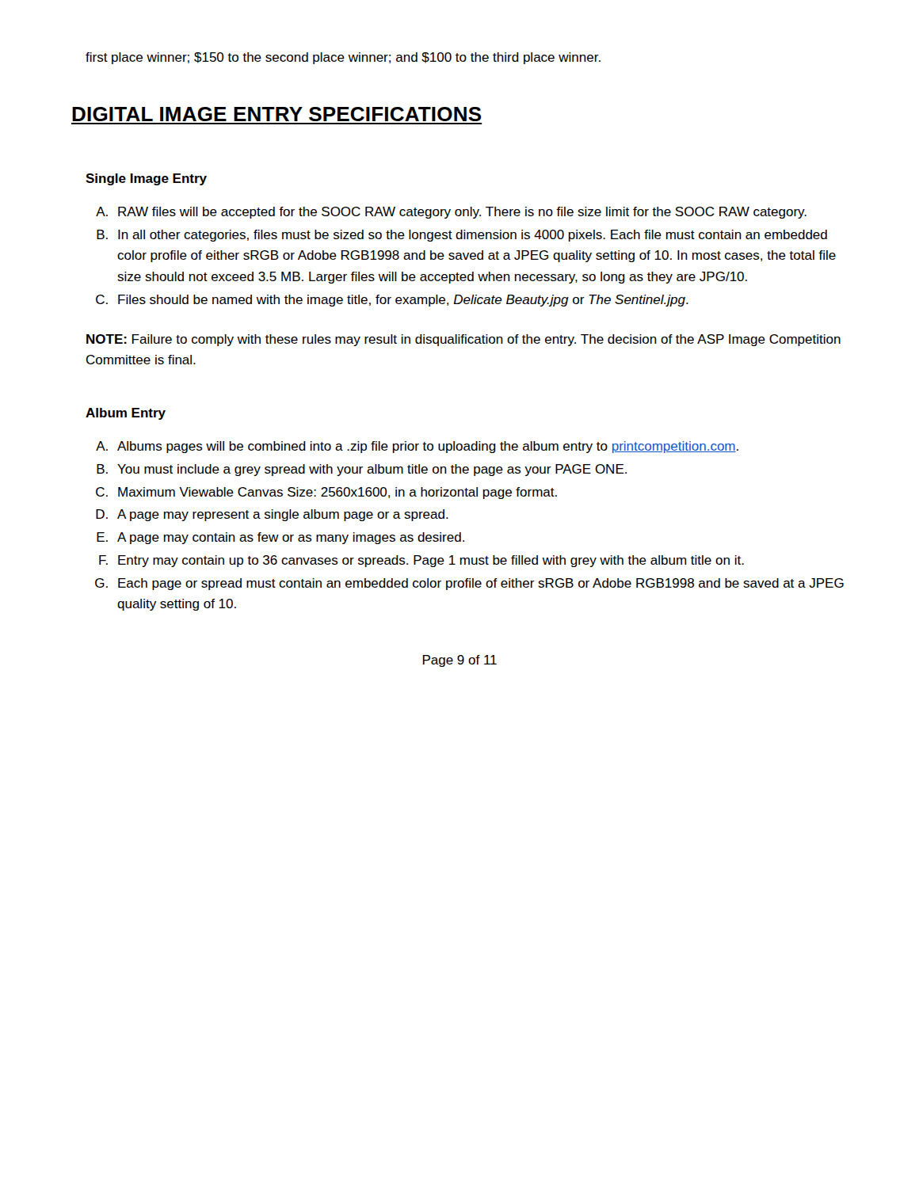first place winner; $150 to the second place winner; and $100 to the third place winner.
DIGITAL IMAGE ENTRY SPECIFICATIONS
Single Image Entry
RAW files will be accepted for the SOOC RAW category only. There is no file size limit for the SOOC RAW category.
In all other categories, files must be sized so the longest dimension is 4000 pixels. Each file must contain an embedded color profile of either sRGB or Adobe RGB1998 and be saved at a JPEG quality setting of 10. In most cases, the total file size should not exceed 3.5 MB. Larger files will be accepted when necessary, so long as they are JPG/10.
Files should be named with the image title, for example, Delicate Beauty.jpg or The Sentinel.jpg.
NOTE: Failure to comply with these rules may result in disqualification of the entry. The decision of the ASP Image Competition Committee is final.
Album Entry
Albums pages will be combined into a .zip file prior to uploading the album entry to printcompetition.com.
You must include a grey spread with your album title on the page as your PAGE ONE.
Maximum Viewable Canvas Size: 2560x1600, in a horizontal page format.
A page may represent a single album page or a spread.
A page may contain as few or as many images as desired.
Entry may contain up to 36 canvases or spreads. Page 1 must be filled with grey with the album title on it.
Each page or spread must contain an embedded color profile of either sRGB or Adobe RGB1998 and be saved at a JPEG quality setting of 10.
Page 9 of 11